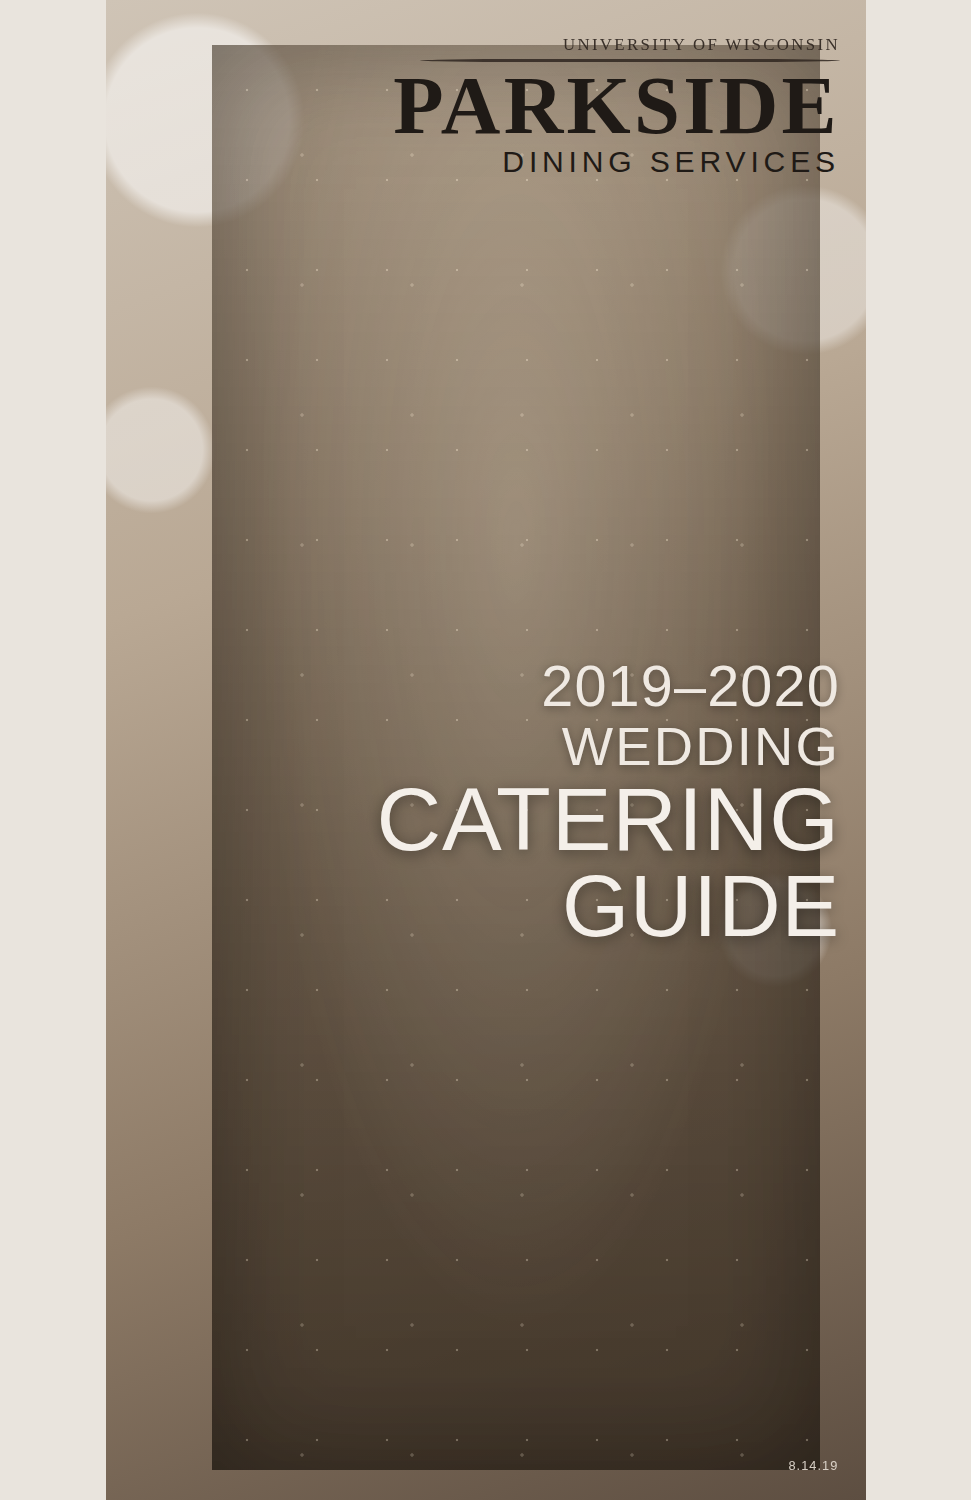University of Wisconsin
PARKSIDE
DINING SERVICES
2019–2020
WEDDING
CATERING
GUIDE
8.14.19